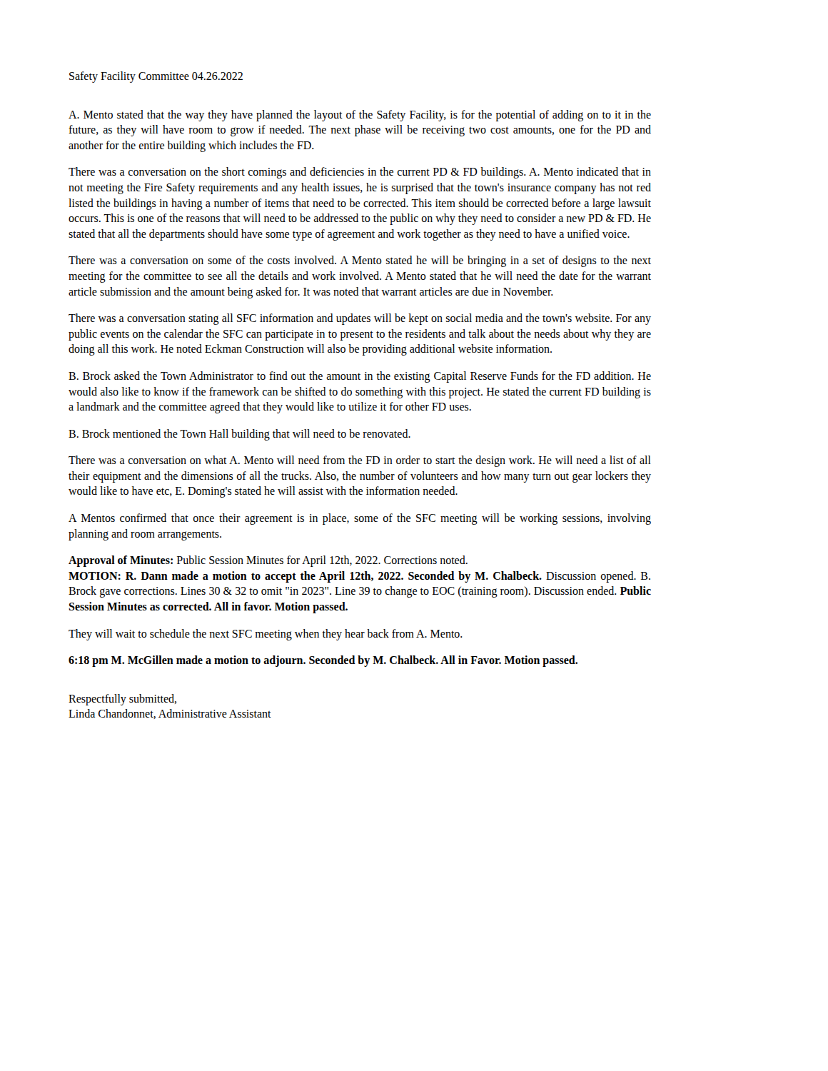Safety Facility Committee 04.26.2022
A. Mento stated that the way they have planned the layout of the Safety Facility, is for the potential of adding on to it in the future, as they will have room to grow if needed. The next phase will be receiving two cost amounts, one for the PD and another for the entire building which includes the FD.
There was a conversation on the short comings and deficiencies in the current PD & FD buildings. A. Mento indicated that in not meeting the Fire Safety requirements and any health issues, he is surprised that the town's insurance company has not red listed the buildings in having a number of items that need to be corrected. This item should be corrected before a large lawsuit occurs. This is one of the reasons that will need to be addressed to the public on why they need to consider a new PD & FD. He stated that all the departments should have some type of agreement and work together as they need to have a unified voice.
There was a conversation on some of the costs involved. A Mento stated he will be bringing in a set of designs to the next meeting for the committee to see all the details and work involved. A Mento stated that he will need the date for the warrant article submission and the amount being asked for. It was noted that warrant articles are due in November.
There was a conversation stating all SFC information and updates will be kept on social media and the town's website. For any public events on the calendar the SFC can participate in to present to the residents and talk about the needs about why they are doing all this work. He noted Eckman Construction will also be providing additional website information.
B. Brock asked the Town Administrator to find out the amount in the existing Capital Reserve Funds for the FD addition. He would also like to know if the framework can be shifted to do something with this project. He stated the current FD building is a landmark and the committee agreed that they would like to utilize it for other FD uses.
B. Brock mentioned the Town Hall building that will need to be renovated.
There was a conversation on what A. Mento will need from the FD in order to start the design work. He will need a list of all their equipment and the dimensions of all the trucks. Also, the number of volunteers and how many turn out gear lockers they would like to have etc, E. Doming's stated he will assist with the information needed.
A Mentos confirmed that once their agreement is in place, some of the SFC meeting will be working sessions, involving planning and room arrangements.
Approval of Minutes: Public Session Minutes for April 12th, 2022. Corrections noted.
MOTION: R. Dann made a motion to accept the April 12th, 2022. Seconded by M. Chalbeck. Discussion opened. B. Brock gave corrections. Lines 30 & 32 to omit "in 2023". Line 39 to change to EOC (training room). Discussion ended. Public Session Minutes as corrected. All in favor. Motion passed.
They will wait to schedule the next SFC meeting when they hear back from A. Mento.
6:18 pm M. McGillen made a motion to adjourn. Seconded by M. Chalbeck. All in Favor. Motion passed.
Respectfully submitted,
Linda Chandonnet, Administrative Assistant